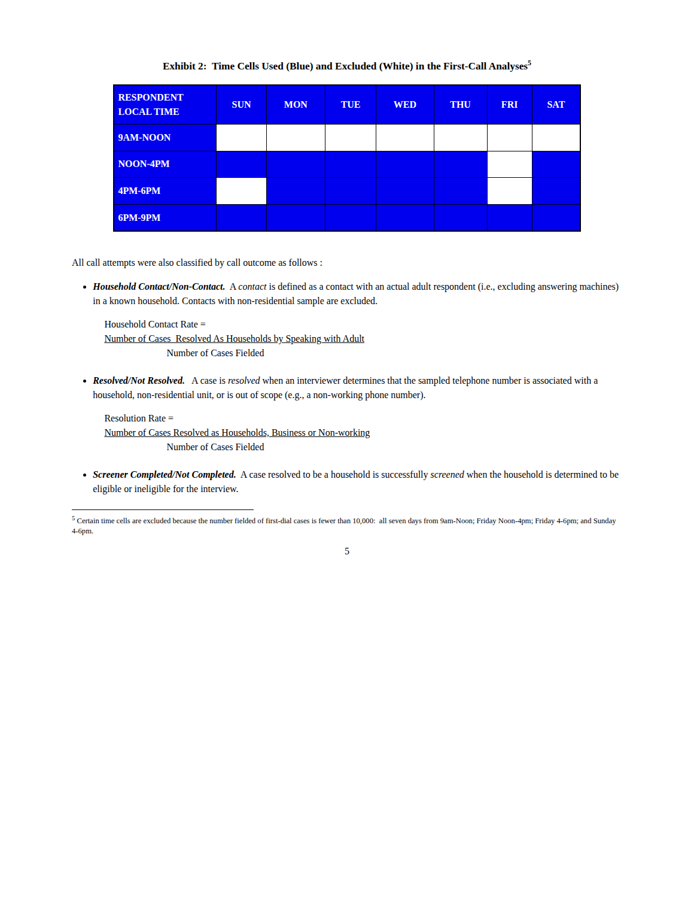Exhibit 2: Time Cells Used (Blue) and Excluded (White) in the First-Call Analyses5
| RESPONDENT LOCAL TIME | SUN | MON | TUE | WED | THU | FRI | SAT |
| --- | --- | --- | --- | --- | --- | --- | --- |
| 9AM-NOON | | | | | | | |
| NOON-4PM | | | | | | | |
| 4PM-6PM | | | | | | | |
| 6PM-9PM | | | | | | | |
All call attempts were also classified by call outcome as follows :
Household Contact/Non-Contact. A contact is defined as a contact with an actual adult respondent (i.e., excluding answering machines) in a known household. Contacts with non-residential sample are excluded.
Household Contact Rate =
Number of Cases Resolved As Households by Speaking with Adult Number of Cases Fielded
Resolved/Not Resolved. A case is resolved when an interviewer determines that the sampled telephone number is associated with a household, non-residential unit, or is out of scope (e.g., a non-working phone number).
Resolution Rate =
Number of Cases Resolved as Households, Business or Non-working Number of Cases Fielded
Screener Completed/Not Completed. A case resolved to be a household is successfully screened when the household is determined to be eligible or ineligible for the interview.
5 Certain time cells are excluded because the number fielded of first-dial cases is fewer than 10,000: all seven days from 9am-Noon; Friday Noon-4pm; Friday 4-6pm; and Sunday 4-6pm.
5